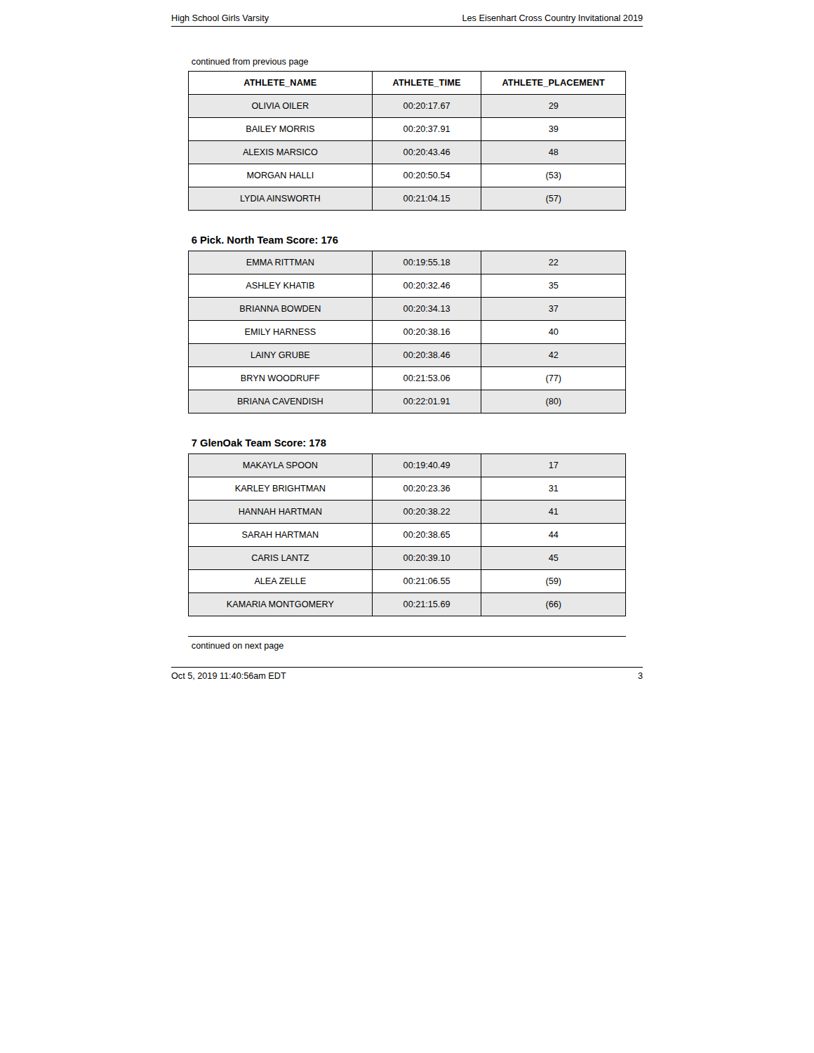High School Girls Varsity
Les Eisenhart Cross Country Invitational 2019
continued from previous page
| ATHLETE_NAME | ATHLETE_TIME | ATHLETE_PLACEMENT |
| --- | --- | --- |
| OLIVIA OILER | 00:20:17.67 | 29 |
| BAILEY MORRIS | 00:20:37.91 | 39 |
| ALEXIS MARSICO | 00:20:43.46 | 48 |
| MORGAN HALLI | 00:20:50.54 | (53) |
| LYDIA AINSWORTH | 00:21:04.15 | (57) |
6 Pick. North Team Score: 176
| EMMA RITTMAN | 00:19:55.18 | 22 |
| ASHLEY KHATIB | 00:20:32.46 | 35 |
| BRIANNA BOWDEN | 00:20:34.13 | 37 |
| EMILY HARNESS | 00:20:38.16 | 40 |
| LAINY GRUBE | 00:20:38.46 | 42 |
| BRYN WOODRUFF | 00:21:53.06 | (77) |
| BRIANA CAVENDISH | 00:22:01.91 | (80) |
7 GlenOak Team Score: 178
| MAKAYLA SPOON | 00:19:40.49 | 17 |
| KARLEY BRIGHTMAN | 00:20:23.36 | 31 |
| HANNAH HARTMAN | 00:20:38.22 | 41 |
| SARAH HARTMAN | 00:20:38.65 | 44 |
| CARIS LANTZ | 00:20:39.10 | 45 |
| ALEA ZELLE | 00:21:06.55 | (59) |
| KAMARIA MONTGOMERY | 00:21:15.69 | (66) |
continued on next page
Oct 5, 2019 11:40:56am EDT
3